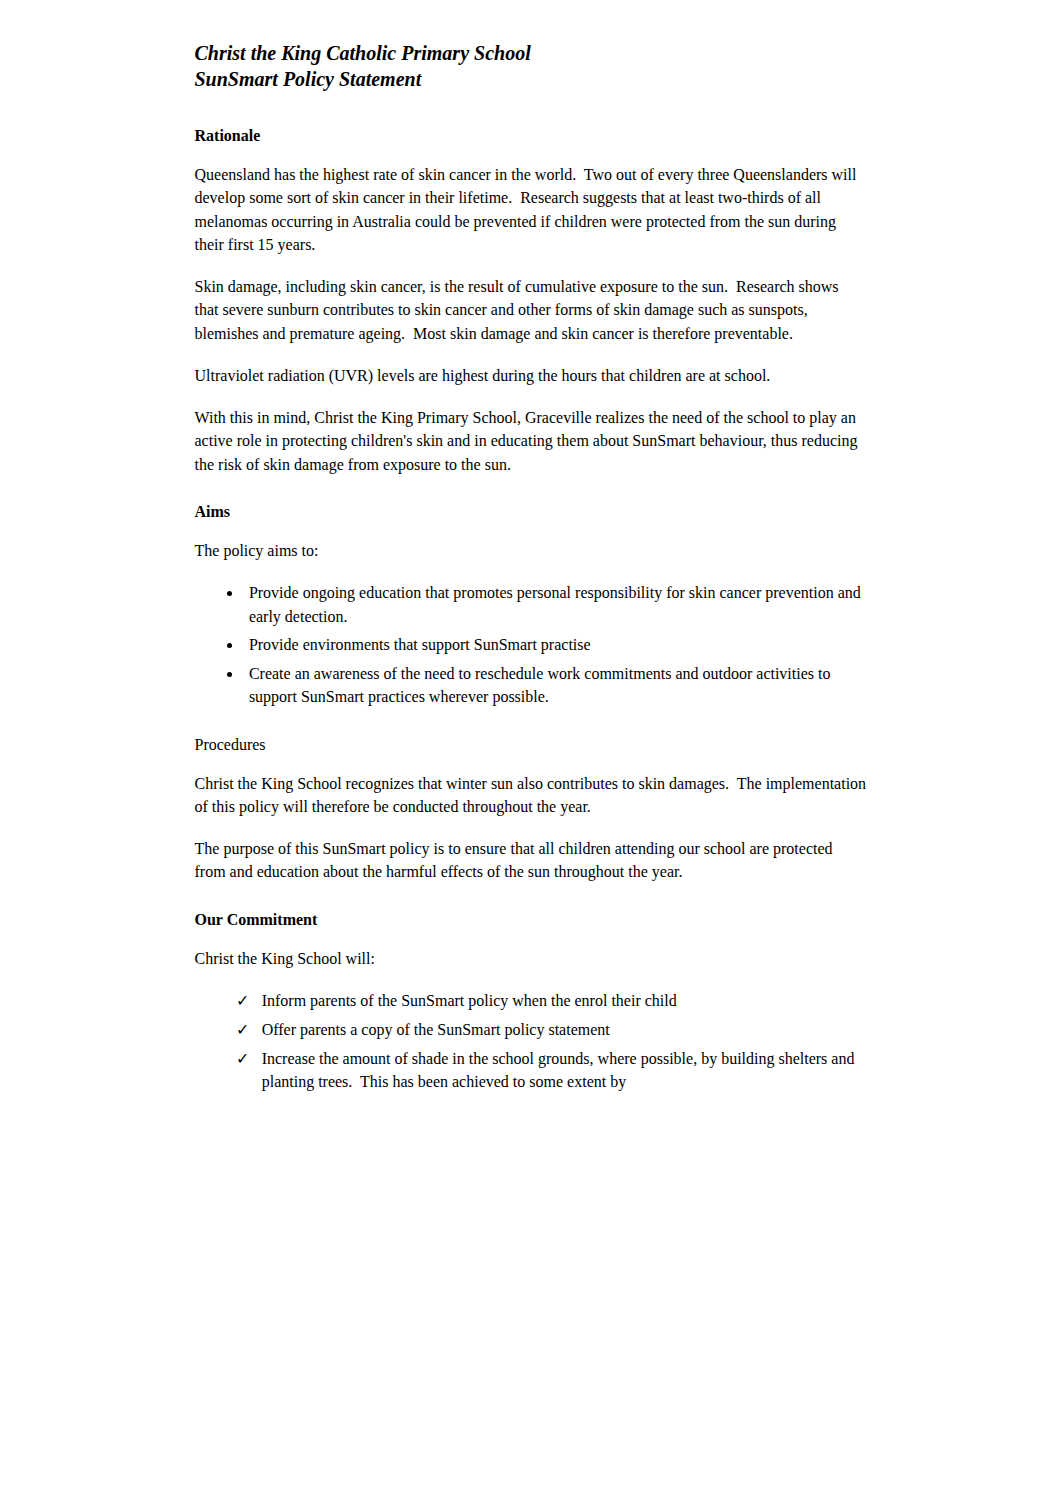Christ the King Catholic Primary School
SunSmart Policy Statement
Rationale
Queensland has the highest rate of skin cancer in the world. Two out of every three Queenslanders will develop some sort of skin cancer in their lifetime. Research suggests that at least two-thirds of all melanomas occurring in Australia could be prevented if children were protected from the sun during their first 15 years.
Skin damage, including skin cancer, is the result of cumulative exposure to the sun. Research shows that severe sunburn contributes to skin cancer and other forms of skin damage such as sunspots, blemishes and premature ageing. Most skin damage and skin cancer is therefore preventable.
Ultraviolet radiation (UVR) levels are highest during the hours that children are at school.
With this in mind, Christ the King Primary School, Graceville realizes the need of the school to play an active role in protecting children's skin and in educating them about SunSmart behaviour, thus reducing the risk of skin damage from exposure to the sun.
Aims
The policy aims to:
Provide ongoing education that promotes personal responsibility for skin cancer prevention and early detection.
Provide environments that support SunSmart practise
Create an awareness of the need to reschedule work commitments and outdoor activities to support SunSmart practices wherever possible.
Procedures
Christ the King School recognizes that winter sun also contributes to skin damages. The implementation of this policy will therefore be conducted throughout the year.
The purpose of this SunSmart policy is to ensure that all children attending our school are protected from and education about the harmful effects of the sun throughout the year.
Our Commitment
Christ the King School will:
Inform parents of the SunSmart policy when the enrol their child
Offer parents a copy of the SunSmart policy statement
Increase the amount of shade in the school grounds, where possible, by building shelters and planting trees. This has been achieved to some extent by